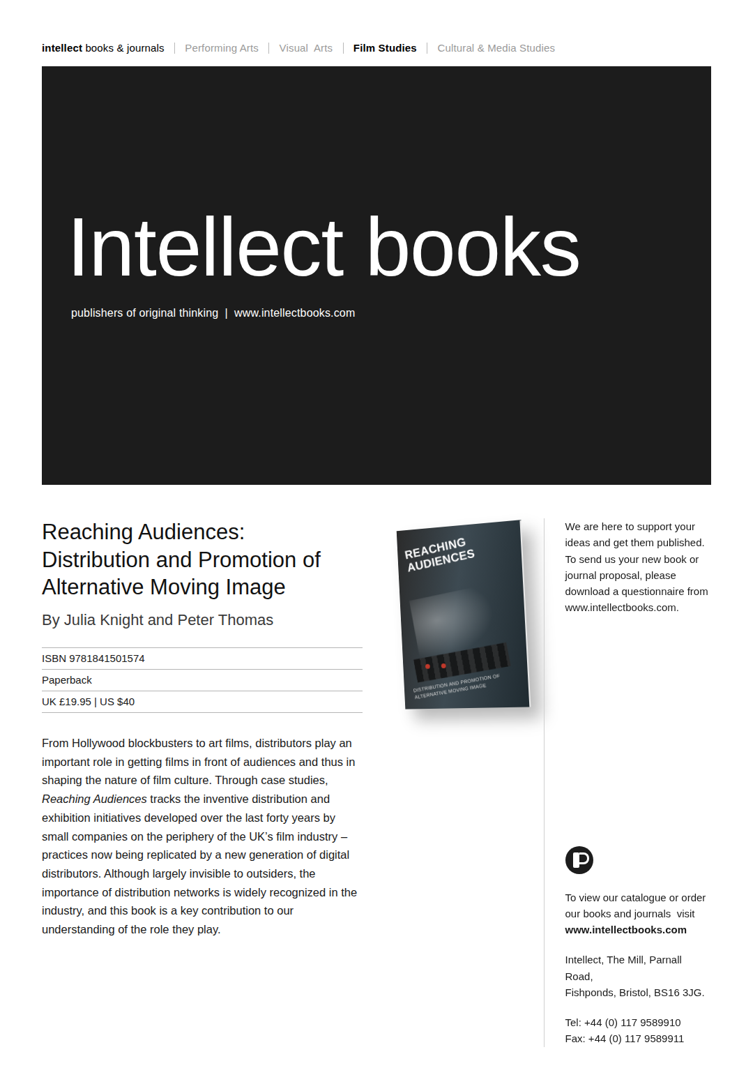intellect books & journals Performing Arts Visual Arts Film Studies Cultural & Media Studies
Intellect books
publishers of original thinking | www.intellectbooks.com
Reaching Audiences:
Distribution and Promotion of
Alternative Moving Image
By Julia Knight and Peter Thomas
ISBN 9781841501574
Paperback
UK £19.95 | US $40
From Hollywood blockbusters to art films, distributors play an important role in getting films in front of audiences and thus in shaping the nature of film culture. Through case studies, Reaching Audiences tracks the inventive distribution and exhibition initiatives developed over the last forty years by small companies on the periphery of the UK’s film industry – practices now being replicated by a new generation of digital distributors. Although largely invisible to outsiders, the importance of distribution networks is widely recognized in the industry, and this book is a key contribution to our understanding of the role they play.
Reaching Audiences
Distribution and Promotion of Alternative Moving Image
We are here to support your ideas and get them published. To send us your new book or journal proposal, please download a questionnaire from www.intellectbooks.com.
To view our catalogue or order our books and journals visit www.intellectbooks.com
Intellect, The Mill, Parnall Road,
Fishponds, Bristol, BS16 3JG.
Tel: +44 (0) 117 9589910
Fax: +44 (0) 117 9589911